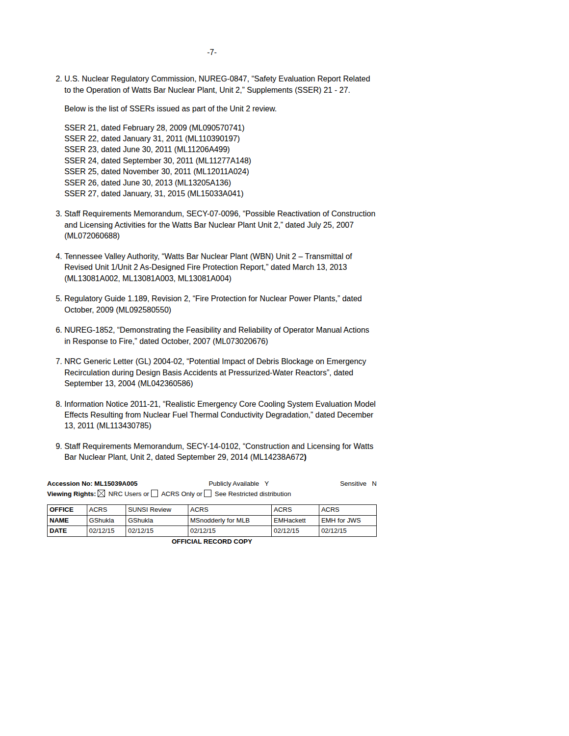-7-
U.S. Nuclear Regulatory Commission, NUREG-0847, “Safety Evaluation Report Related to the Operation of Watts Bar Nuclear Plant, Unit 2,” Supplements (SSER) 21 - 27.
Below is the list of SSERs issued as part of the Unit 2 review.
SSER 21, dated February 28, 2009 (ML090570741)
SSER 22, dated January 31, 2011 (ML110390197)
SSER 23, dated June 30, 2011 (ML11206A499)
SSER 24, dated September 30, 2011 (ML11277A148)
SSER 25, dated November 30, 2011 (ML12011A024)
SSER 26, dated June 30, 2013 (ML13205A136)
SSER 27, dated January, 31, 2015 (ML15033A041)
Staff Requirements Memorandum, SECY-07-0096, “Possible Reactivation of Construction and Licensing Activities for the Watts Bar Nuclear Plant Unit 2,” dated July 25, 2007 (ML072060688)
Tennessee Valley Authority, “Watts Bar Nuclear Plant (WBN) Unit 2 – Transmittal of Revised Unit 1/Unit 2 As-Designed Fire Protection Report,” dated March 13, 2013 (ML13081A002, ML13081A003, ML13081A004)
Regulatory Guide 1.189, Revision 2, “Fire Protection for Nuclear Power Plants,” dated October, 2009 (ML092580550)
NUREG-1852, “Demonstrating the Feasibility and Reliability of Operator Manual Actions in Response to Fire,” dated October, 2007 (ML073020676)
NRC Generic Letter (GL) 2004-02, “Potential Impact of Debris Blockage on Emergency Recirculation during Design Basis Accidents at Pressurized-Water Reactors”, dated September 13, 2004 (ML042360586)
Information Notice 2011-21, “Realistic Emergency Core Cooling System Evaluation Model Effects Resulting from Nuclear Fuel Thermal Conductivity Degradation,” dated December 13, 2011 (ML113430785)
Staff Requirements Memorandum, SECY-14-0102, “Construction and Licensing for Watts Bar Nuclear Plant, Unit 2, dated September 29, 2014 (ML14238A672)
Accession No: ML15039A005 Publicly Available Y Sensitive N
Viewing Rights: NRC Users or ACRS Only or See Restricted distribution
| OFFICE | ACRS | SUNSI Review | ACRS | ACRS | ACRS |
| NAME | GShukla | GShukla | MSnodderly for MLB | EMHackett | EMH for JWS |
| DATE | 02/12/15 | 02/12/15 | 02/12/15 | 02/12/15 | 02/12/15 |
OFFICIAL RECORD COPY